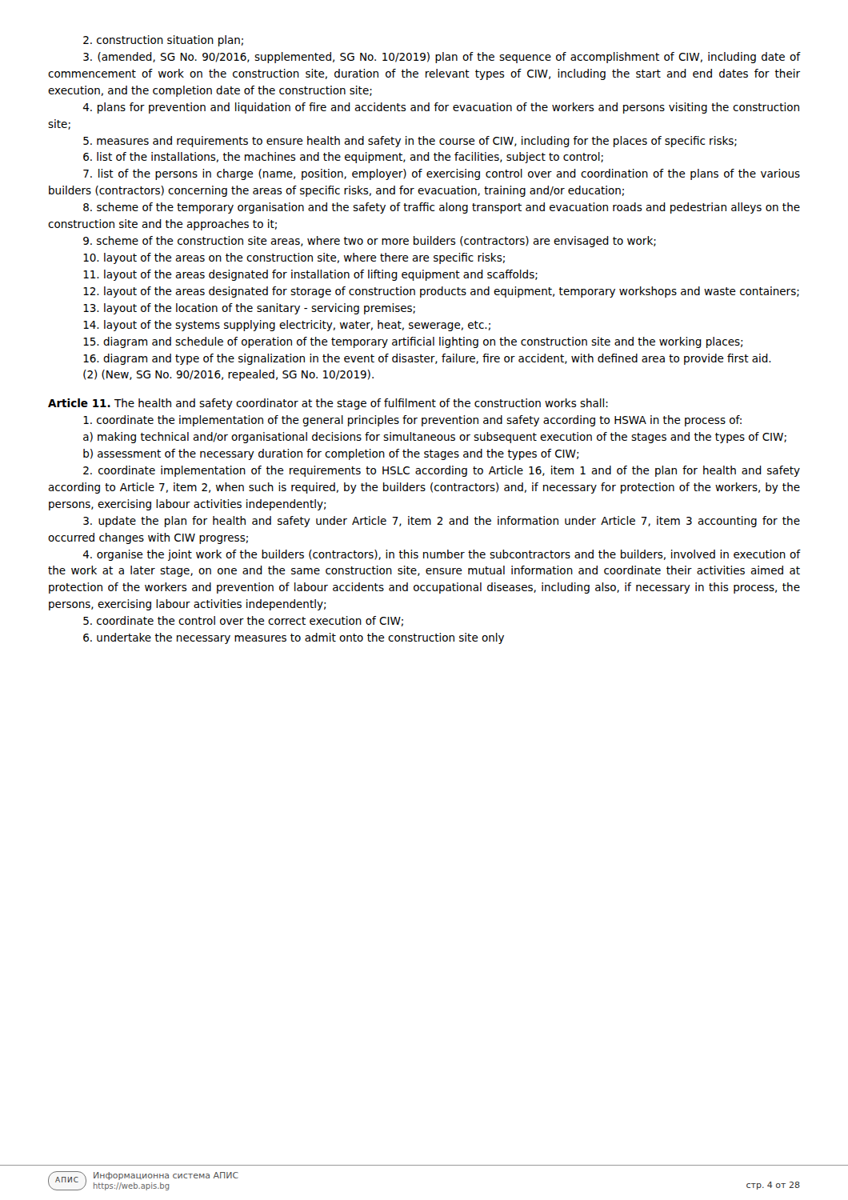2. construction situation plan;
3. (amended, SG No. 90/2016, supplemented, SG No. 10/2019) plan of the sequence of accomplishment of CIW, including date of commencement of work on the construction site, duration of the relevant types of CIW, including the start and end dates for their execution, and the completion date of the construction site;
4. plans for prevention and liquidation of fire and accidents and for evacuation of the workers and persons visiting the construction site;
5. measures and requirements to ensure health and safety in the course of CIW, including for the places of specific risks;
6. list of the installations, the machines and the equipment, and the facilities, subject to control;
7. list of the persons in charge (name, position, employer) of exercising control over and coordination of the plans of the various builders (contractors) concerning the areas of specific risks, and for evacuation, training and/or education;
8. scheme of the temporary organisation and the safety of traffic along transport and evacuation roads and pedestrian alleys on the construction site and the approaches to it;
9. scheme of the construction site areas, where two or more builders (contractors) are envisaged to work;
10. layout of the areas on the construction site, where there are specific risks;
11. layout of the areas designated for installation of lifting equipment and scaffolds;
12. layout of the areas designated for storage of construction products and equipment, temporary workshops and waste containers;
13. layout of the location of the sanitary - servicing premises;
14. layout of the systems supplying electricity, water, heat, sewerage, etc.;
15. diagram and schedule of operation of the temporary artificial lighting on the construction site and the working places;
16. diagram and type of the signalization in the event of disaster, failure, fire or accident, with defined area to provide first aid.
(2) (New, SG No. 90/2016, repealed, SG No. 10/2019).
Article 11. The health and safety coordinator at the stage of fulfilment of the construction works shall:
1. coordinate the implementation of the general principles for prevention and safety according to HSWA in the process of:
a) making technical and/or organisational decisions for simultaneous or subsequent execution of the stages and the types of CIW;
b) assessment of the necessary duration for completion of the stages and the types of CIW;
2. coordinate implementation of the requirements to HSLC according to Article 16, item 1 and of the plan for health and safety according to Article 7, item 2, when such is required, by the builders (contractors) and, if necessary for protection of the workers, by the persons, exercising labour activities independently;
3. update the plan for health and safety under Article 7, item 2 and the information under Article 7, item 3 accounting for the occurred changes with CIW progress;
4. organise the joint work of the builders (contractors), in this number the subcontractors and the builders, involved in execution of the work at a later stage, on one and the same construction site, ensure mutual information and coordinate their activities aimed at protection of the workers and prevention of labour accidents and occupational diseases, including also, if necessary in this process, the persons, exercising labour activities independently;
5. coordinate the control over the correct execution of CIW;
6. undertake the necessary measures to admit onto the construction site only
АПИС Информационна система АПИС
https://web.apis.bg
стр. 4 от 28